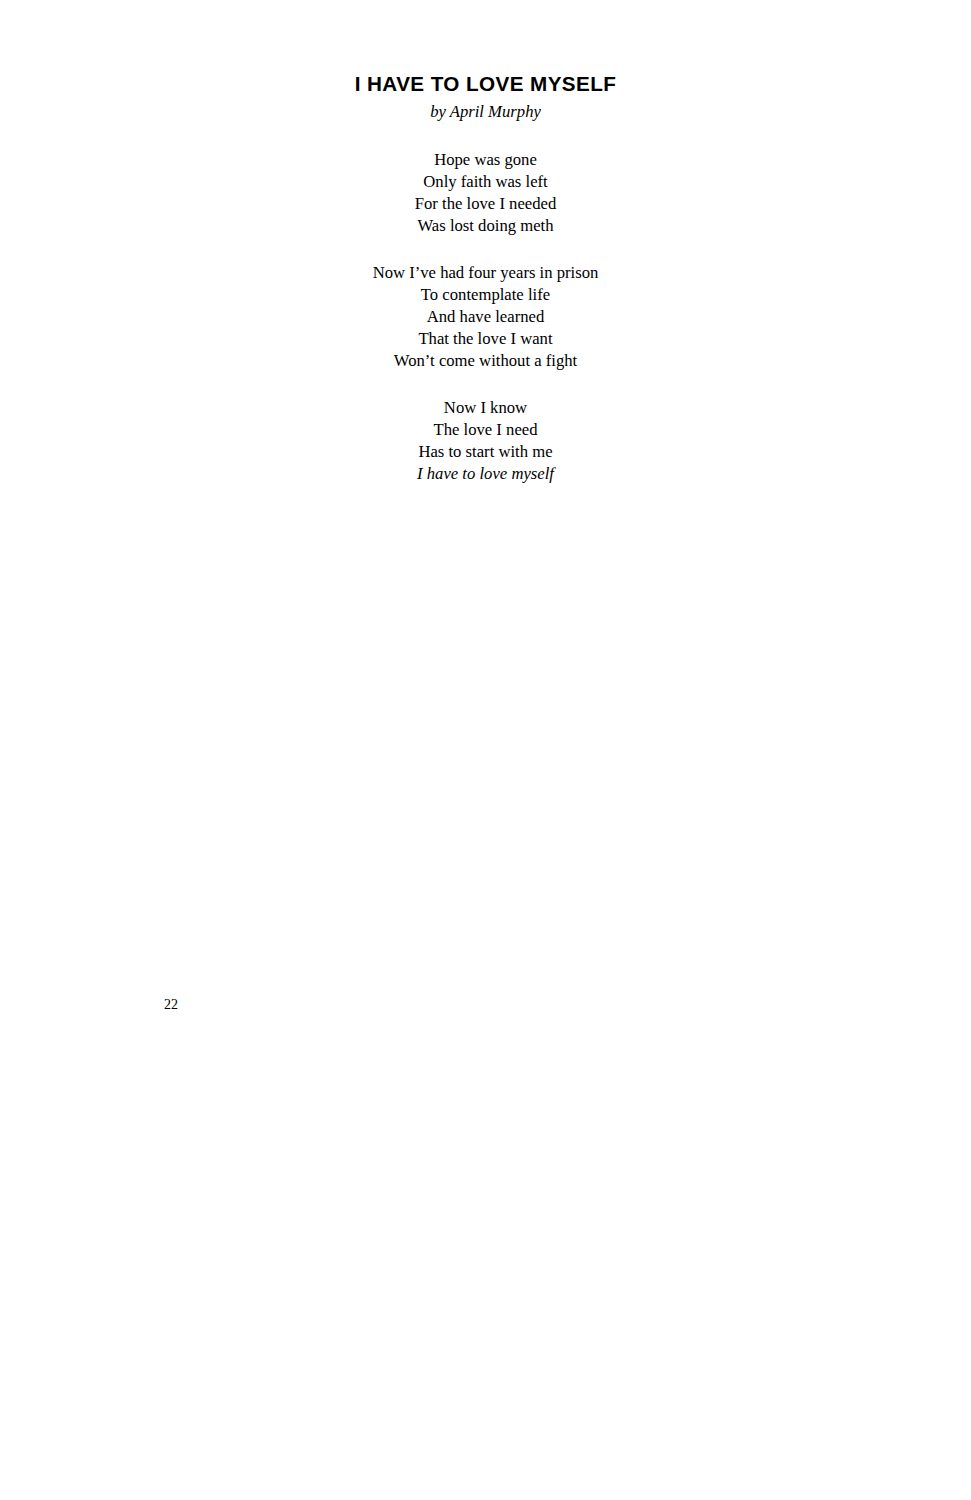I Have to Love Myself
by April Murphy
Hope was gone
Only faith was left
For the love I needed
Was lost doing meth
Now I’ve had four years in prison
To contemplate life
And have learned
That the love I want
Won’t come without a fight
Now I know
The love I need
Has to start with me
I have to love myself
22